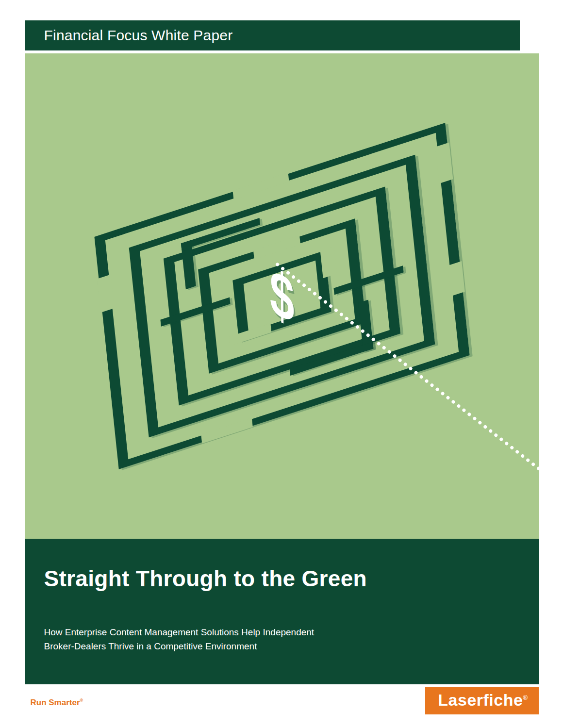Financial Focus White Paper
$
Straight Through to the Green
How Enterprise Content Management Solutions Help Independent
Broker-Dealers Thrive in a Competitive Environment
Run Smarter®
Laserfiche®